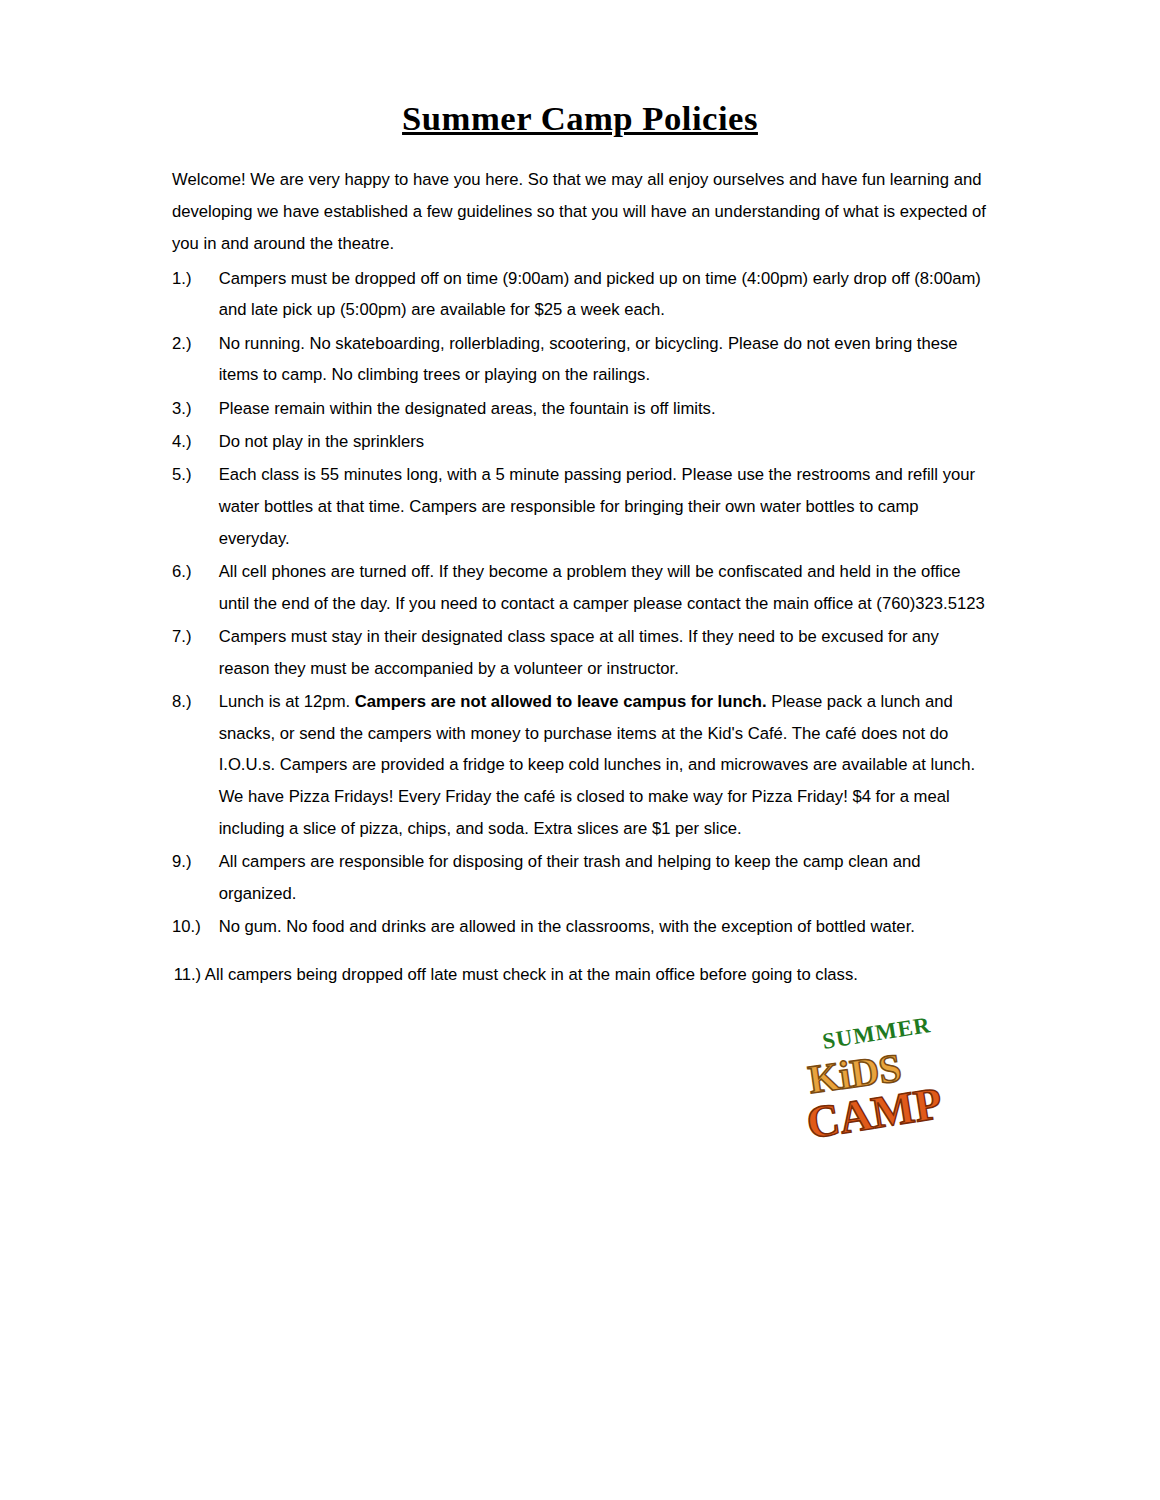Summer Camp Policies
Welcome! We are very happy to have you here. So that we may all enjoy ourselves and have fun learning and developing we have established a few guidelines so that you will have an understanding of what is expected of you in and around the theatre.
Campers must be dropped off on time (9:00am) and picked up on time (4:00pm) early drop off (8:00am) and late pick up (5:00pm) are available for $25 a week each.
No running. No skateboarding, rollerblading, scootering, or bicycling. Please do not even bring these items to camp. No climbing trees or playing on the railings.
Please remain within the designated areas, the fountain is off limits.
Do not play in the sprinklers
Each class is 55 minutes long, with a 5 minute passing period. Please use the restrooms and refill your water bottles at that time. Campers are responsible for bringing their own water bottles to camp everyday.
All cell phones are turned off. If they become a problem they will be confiscated and held in the office until the end of the day. If you need to contact a camper please contact the main office at (760)323.5123
Campers must stay in their designated class space at all times. If they need to be excused for any reason they must be accompanied by a volunteer or instructor.
Lunch is at 12pm. Campers are not allowed to leave campus for lunch. Please pack a lunch and snacks, or send the campers with money to purchase items at the Kid's Café. The café does not do I.O.U.s. Campers are provided a fridge to keep cold lunches in, and microwaves are available at lunch.
We have Pizza Fridays! Every Friday the café is closed to make way for Pizza Friday! $4 for a meal including a slice of pizza, chips, and soda. Extra slices are $1 per slice.
All campers are responsible for disposing of their trash and helping to keep the camp clean and organized.
No gum. No food and drinks are allowed in the classrooms, with the exception of bottled water.
11.) All campers being dropped off late must check in at the main office before going to class.
SUMMER KiDS CAMP